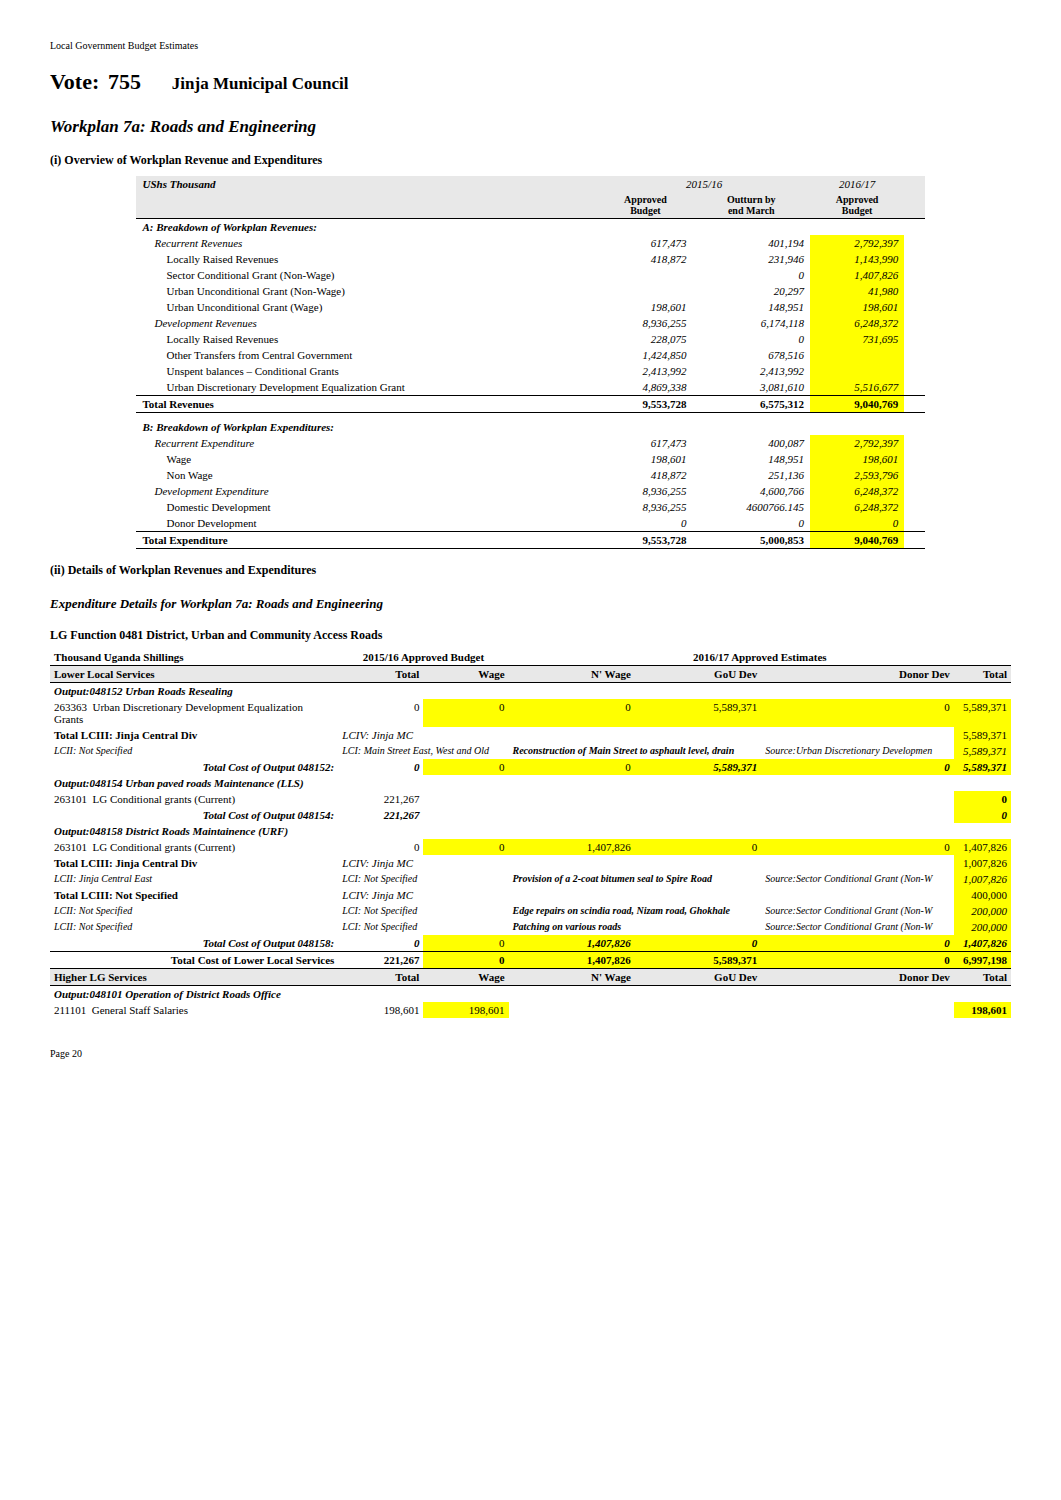Local Government Budget Estimates
Vote: 755 Jinja Municipal Council
Workplan 7a: Roads and Engineering
(i) Overview of Workplan Revenue and Expenditures
| UShs Thousand | 2015/16 | 2016/17 | |
| --- | --- | --- | --- |
| | Approved Budget | Outturn by end March | Approved Budget | |
| A: Breakdown of Workplan Revenues: |
| Recurrent Revenues | 617,473 | 401,194 | 2,792,397 | |
| Locally Raised Revenues | 418,872 | 231,946 | 1,143,990 | |
| Sector Conditional Grant (Non-Wage) | | 0 | 1,407,826 | |
| Urban Unconditional Grant (Non-Wage) | | 20,297 | 41,980 | |
| Urban Unconditional Grant (Wage) | 198,601 | 148,951 | 198,601 | |
| Development Revenues | 8,936,255 | 6,174,118 | 6,248,372 | |
| Locally Raised Revenues | 228,075 | 0 | 731,695 | |
| Other Transfers from Central Government | 1,424,850 | 678,516 | | |
| Unspent balances – Conditional Grants | 2,413,992 | 2,413,992 | | |
| Urban Discretionary Development Equalization Grant | 4,869,338 | 3,081,610 | 5,516,677 | |
| Total Revenues | 9,553,728 | 6,575,312 | 9,040,769 | |
| B: Breakdown of Workplan Expenditures: |
| Recurrent Expenditure | 617,473 | 400,087 | 2,792,397 | |
| Wage | 198,601 | 148,951 | 198,601 | |
| Non Wage | 418,872 | 251,136 | 2,593,796 | |
| Development Expenditure | 8,936,255 | 4,600,766 | 6,248,372 | |
| Domestic Development | 8,936,255 | 4600766.145 | 6,248,372 | |
| Donor Development | 0 | 0 | 0 | |
| Total Expenditure | 9,553,728 | 5,000,853 | 9,040,769 | |
(ii) Details of Workplan Revenues and Expenditures
Expenditure Details for Workplan 7a: Roads and Engineering
LG Function 0481 District, Urban and Community Access Roads
| Thousand Uganda Shillings | 2015/16 Approved Budget | 2016/17 Approved Estimates |
| Lower Local Services | Total | Wage | N' Wage | GoU Dev | Donor Dev | Total |
| Output:048152 Urban Roads Resealing |
| 263363 Urban Discretionary Development Equalization Grants | 0 | 0 | 0 | 5,589,371 | 0 | 5,589,371 |
| Total LCIII: Jinja Central Div | LCIV: Jinja MC | | | 5,589,371 |
| LCII: Not Specified | LCI: Main Street East, West and Old | Reconstruction of Main Street to asphault level, drain | Source:Urban Discretionary Developmen | 5,589,371 |
| Total Cost of Output 048152: | 0 | 0 | 0 | 5,589,371 | 0 | 5,589,371 |
| Output:048154 Urban paved roads Maintenance (LLS) |
| 263101 LG Conditional grants (Current) | 221,267 | | | | | 0 |
| Total Cost of Output 048154: | 221,267 | | | | | 0 |
| Output:048158 District Roads Maintainence (URF) |
| 263101 LG Conditional grants (Current) | 0 | 0 | 1,407,826 | 0 | 0 | 1,407,826 |
| Total LCIII: Jinja Central Div | LCIV: Jinja MC | | | 1,007,826 |
| LCII: Jinja Central East | LCI: Not Specified | Provision of a 2-coat bitumen seal to Spire Road | Source:Sector Conditional Grant (Non-W | 1,007,826 |
| Total LCIII: Not Specified | LCIV: Jinja MC | | | 400,000 |
| LCII: Not Specified | LCI: Not Specified | Edge repairs on scindia road, Nizam road, Ghokhale | Source:Sector Conditional Grant (Non-W | 200,000 |
| LCII: Not Specified | LCI: Not Specified | Patching on various roads | Source:Sector Conditional Grant (Non-W | 200,000 |
| Total Cost of Output 048158: | 0 | 0 | 1,407,826 | 0 | 0 | 1,407,826 |
| Total Cost of Lower Local Services | 221,267 | 0 | 1,407,826 | 5,589,371 | 0 | 6,997,198 |
| Higher LG Services | Total | Wage | N' Wage | GoU Dev | Donor Dev | Total |
| Output:048101 Operation of District Roads Office |
| 211101 General Staff Salaries | 198,601 | 198,601 | | | | 198,601 |
Page 20